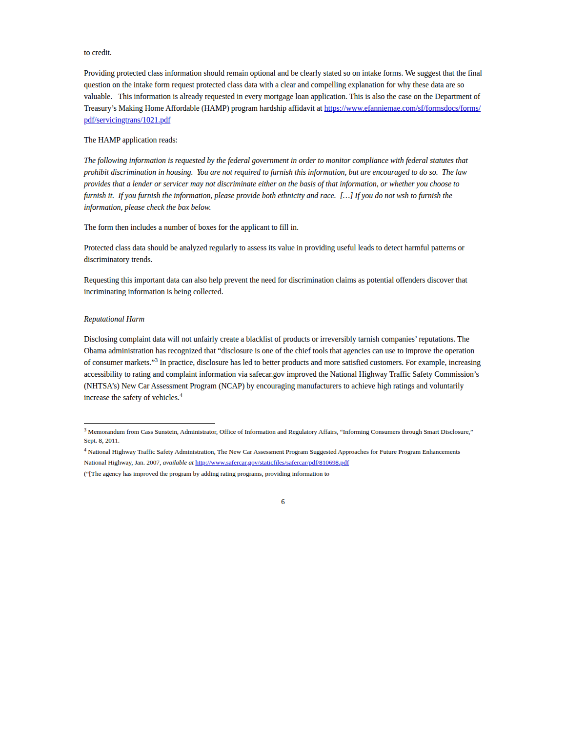to credit.
Providing protected class information should remain optional and be clearly stated so on intake forms. We suggest that the final question on the intake form request protected class data with a clear and compelling explanation for why these data are so valuable. This information is already requested in every mortgage loan application. This is also the case on the Department of Treasury’s Making Home Affordable (HAMP) program hardship affidavit at https://www.efanniemae.com/sf/formsdocs/forms/pdf/servicingtrans/1021.pdf
The HAMP application reads:
The following information is requested by the federal government in order to monitor compliance with federal statutes that prohibit discrimination in housing. You are not required to furnish this information, but are encouraged to do so. The law provides that a lender or servicer may not discriminate either on the basis of that information, or whether you choose to furnish it. If you furnish the information, please provide both ethnicity and race. […] If you do not wsh to furnish the information, please check the box below.
The form then includes a number of boxes for the applicant to fill in.
Protected class data should be analyzed regularly to assess its value in providing useful leads to detect harmful patterns or discriminatory trends.
Requesting this important data can also help prevent the need for discrimination claims as potential offenders discover that incriminating information is being collected.
Reputational Harm
Disclosing complaint data will not unfairly create a blacklist of products or irreversibly tarnish companies’ reputations. The Obama administration has recognized that “disclosure is one of the chief tools that agencies can use to improve the operation of consumer markets.”3 In practice, disclosure has led to better products and more satisfied customers. For example, increasing accessibility to rating and complaint information via safecar.gov improved the National Highway Traffic Safety Commission’s (NHTSA’s) New Car Assessment Program (NCAP) by encouraging manufacturers to achieve high ratings and voluntarily increase the safety of vehicles.4
3 Memorandum from Cass Sunstein, Administrator, Office of Information and Regulatory Affairs, “Informing Consumers through Smart Disclosure,” Sept. 8, 2011.
4 National Highway Traffic Safety Administration, The New Car Assessment Program Suggested Approaches for Future Program Enhancements
National Highway, Jan. 2007, available at http://www.safercar.gov/staticfiles/safercar/pdf/810698.pdf
(“[The agency has improved the program by adding rating programs, providing information to
6